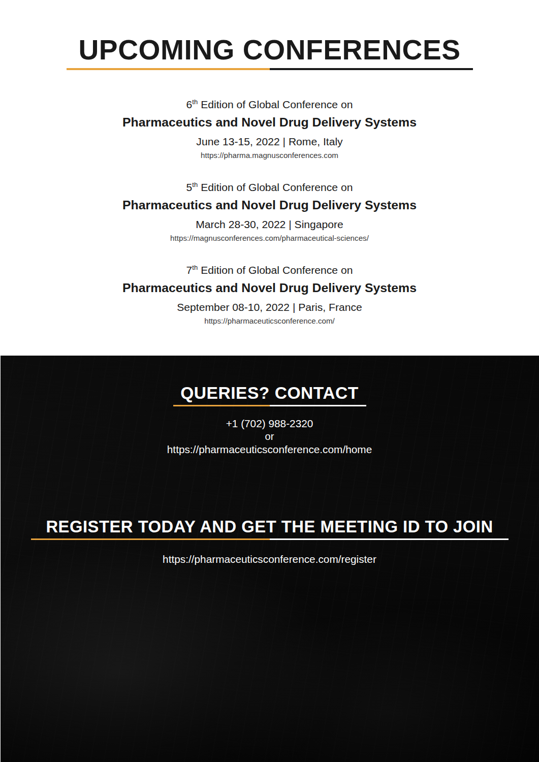UPCOMING CONFERENCES
6th Edition of Global Conference on
Pharmaceutics and Novel Drug Delivery Systems
June 13-15, 2022 | Rome, Italy
https://pharma.magnusconferences.com
5th Edition of Global Conference on
Pharmaceutics and Novel Drug Delivery Systems
March 28-30, 2022 | Singapore
https://magnusconferences.com/pharmaceutical-sciences/
7th Edition of Global Conference on
Pharmaceutics and Novel Drug Delivery Systems
September 08-10, 2022 | Paris, France
https://pharmaceuticsconference.com/
QUERIES? CONTACT
+1 (702) 988-2320
or
https://pharmaceuticsconference.com/home
REGISTER TODAY AND GET THE MEETING ID TO JOIN
https://pharmaceuticsconference.com/register